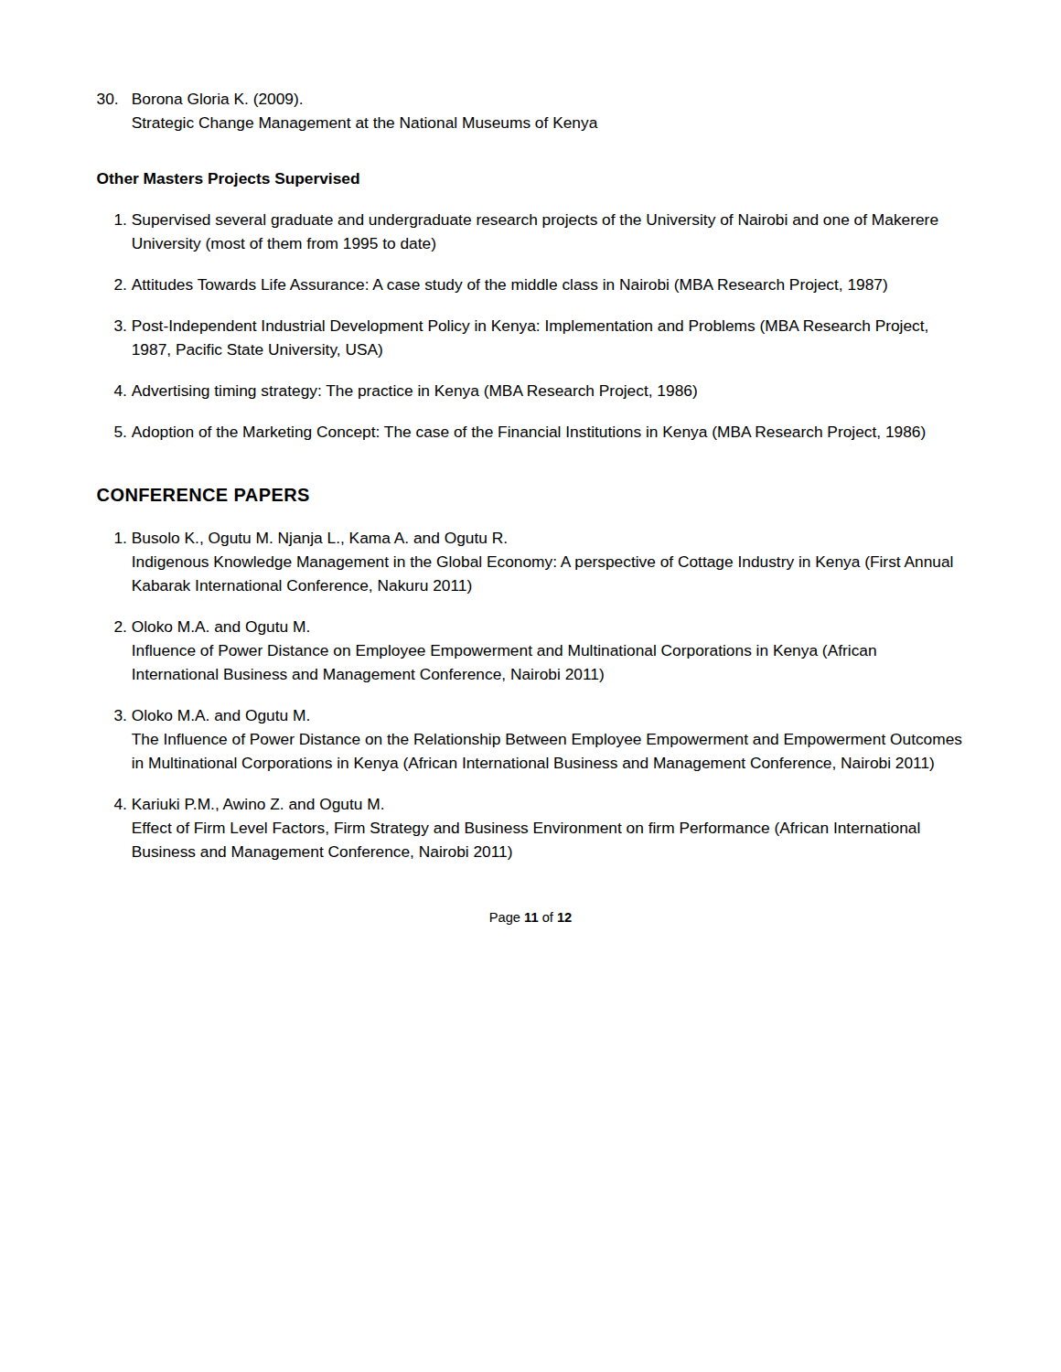30. Borona Gloria K. (2009). Strategic Change Management at the National Museums of Kenya
Other Masters Projects Supervised
Supervised several graduate and undergraduate research projects of the University of Nairobi and one of Makerere University (most of them from 1995 to date)
Attitudes Towards Life Assurance: A case study of the middle class in Nairobi (MBA Research Project, 1987)
Post-Independent Industrial Development Policy in Kenya: Implementation and Problems (MBA Research Project, 1987, Pacific State University, USA)
Advertising timing strategy: The practice in Kenya (MBA Research Project, 1986)
Adoption of the Marketing Concept: The case of the Financial Institutions in Kenya (MBA Research Project, 1986)
CONFERENCE PAPERS
Busolo K., Ogutu M. Njanja L., Kama A. and Ogutu R.
Indigenous Knowledge Management in the Global Economy: A perspective of Cottage Industry in Kenya (First Annual Kabarak International Conference, Nakuru 2011)
Oloko M.A. and Ogutu M.
Influence of Power Distance on Employee Empowerment and Multinational Corporations in Kenya (African International Business and Management Conference, Nairobi 2011)
Oloko M.A. and Ogutu M.
The Influence of Power Distance on the Relationship Between Employee Empowerment and Empowerment Outcomes in Multinational Corporations in Kenya (African International Business and Management Conference, Nairobi 2011)
Kariuki P.M., Awino Z. and Ogutu M.
Effect of Firm Level Factors, Firm Strategy and Business Environment on firm Performance (African International Business and Management Conference, Nairobi 2011)
Page 11 of 12